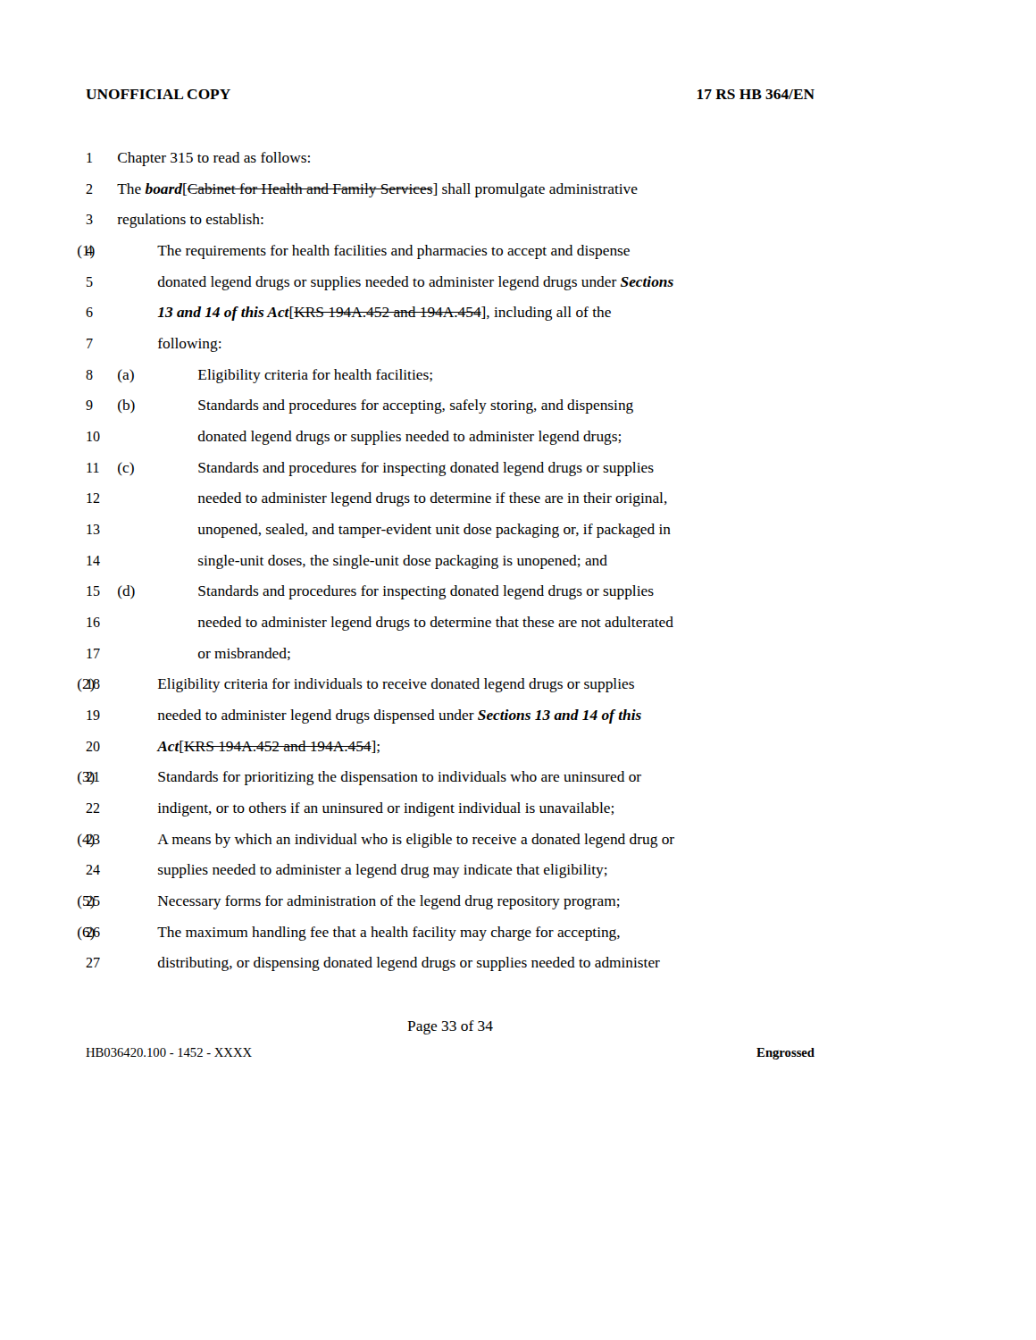UNOFFICIAL COPY 17 RS HB 364/EN
1 Chapter 315 to read as follows:
2 The board[Cabinet for Health and Family Services] shall promulgate administrative
3 regulations to establish:
4(1) The requirements for health facilities and pharmacies to accept and dispense
5 donated legend drugs or supplies needed to administer legend drugs under Sections
613 and 14 of this Act[KRS 194A.452 and 194A.454], including all of the
7 following:
8(a) Eligibility criteria for health facilities;
9(b) Standards and procedures for accepting, safely storing, and dispensing
10 donated legend drugs or supplies needed to administer legend drugs;
11(c) Standards and procedures for inspecting donated legend drugs or supplies
12 needed to administer legend drugs to determine if these are in their original,
13 unopened, sealed, and tamper-evident unit dose packaging or, if packaged in
14 single-unit doses, the single-unit dose packaging is unopened; and
15(d) Standards and procedures for inspecting donated legend drugs or supplies
16 needed to administer legend drugs to determine that these are not adulterated
17 or misbranded;
18(2) Eligibility criteria for individuals to receive donated legend drugs or supplies
19 needed to administer legend drugs dispensed under Sections 13 and 14 of this
20 Act[KRS 194A.452 and 194A.454];
21(3) Standards for prioritizing the dispensation to individuals who are uninsured or
22 indigent, or to others if an uninsured or indigent individual is unavailable;
23(4) A means by which an individual who is eligible to receive a donated legend drug or
24 supplies needed to administer a legend drug may indicate that eligibility;
25(5) Necessary forms for administration of the legend drug repository program;
26(6) The maximum handling fee that a health facility may charge for accepting,
27 distributing, or dispensing donated legend drugs or supplies needed to administer
Page 33 of 34
HB036420.100 - 1452 - XXXX Engrossed